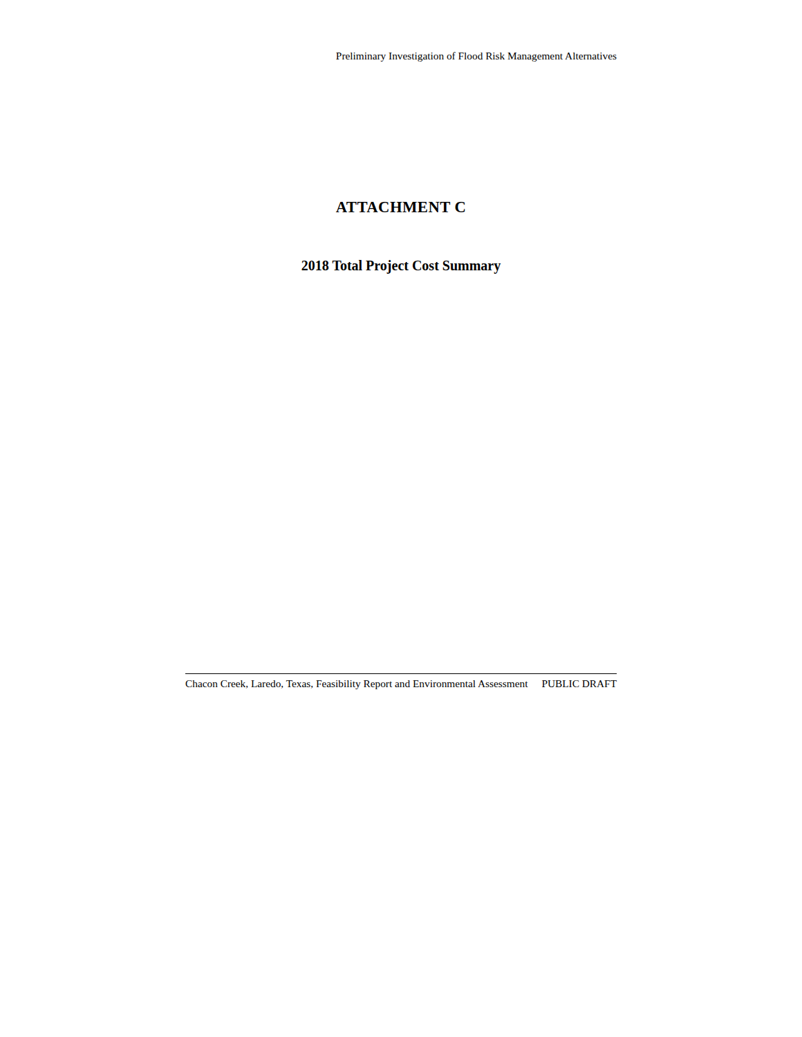Preliminary Investigation of Flood Risk Management Alternatives
ATTACHMENT C
2018 Total Project Cost Summary
Chacon Creek, Laredo, Texas, Feasibility Report and Environmental Assessment
PUBLIC DRAFT